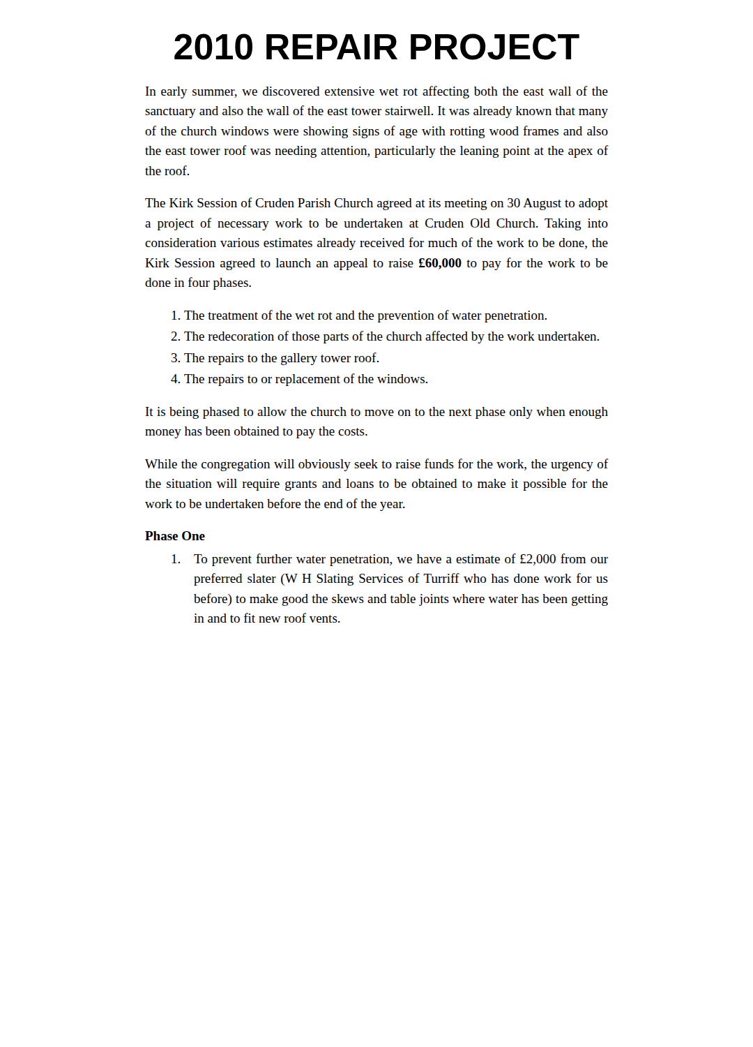2010 REPAIR PROJECT
In early summer, we discovered extensive wet rot affecting both the east wall of the sanctuary and also the wall of the east tower stairwell. It was already known that many of the church windows were showing signs of age with rotting wood frames and also the east tower roof was needing attention, particularly the leaning point at the apex of the roof.
The Kirk Session of Cruden Parish Church agreed at its meeting on 30 August to adopt a project of necessary work to be undertaken at Cruden Old Church. Taking into consideration various estimates already received for much of the work to be done, the Kirk Session agreed to launch an appeal to raise £60,000 to pay for the work to be done in four phases.
The treatment of the wet rot and the prevention of water penetration.
The redecoration of those parts of the church affected by the work undertaken.
The repairs to the gallery tower roof.
The repairs to or replacement of the windows.
It is being phased to allow the church to move on to the next phase only when enough money has been obtained to pay the costs.
While the congregation will obviously seek to raise funds for the work, the urgency of the situation will require grants and loans to be obtained to make it possible for the work to be undertaken before the end of the year.
Phase One
To prevent further water penetration, we have a estimate of £2,000 from our preferred slater (W H Slating Services of Turriff who has done work for us before) to make good the skews and table joints where water has been getting in and to fit new roof vents.